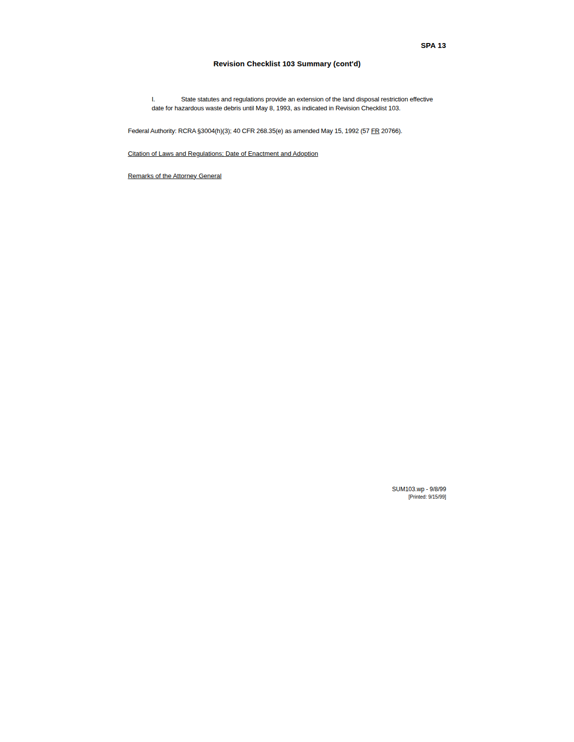SPA 13
Revision Checklist 103 Summary (cont'd)
I. State statutes and regulations provide an extension of the land disposal restriction effective date for hazardous waste debris until May 8, 1993, as indicated in Revision Checklist 103.
Federal Authority: RCRA §3004(h)(3); 40 CFR 268.35(e) as amended May 15, 1992 (57 FR 20766).
Citation of Laws and Regulations; Date of Enactment and Adoption
Remarks of the Attorney General
SUM103.wp - 9/8/99
[Printed: 9/15/99]